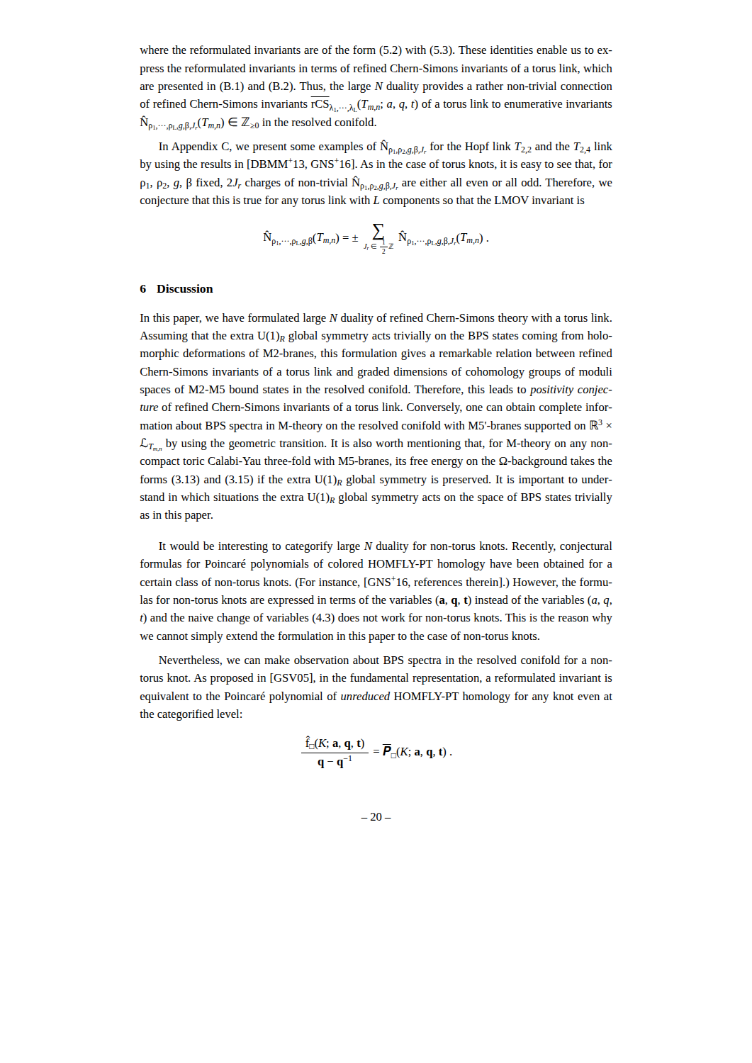where the reformulated invariants are of the form (5.2) with (5.3). These identities enable us to express the reformulated invariants in terms of refined Chern-Simons invariants of a torus link, which are presented in (B.1) and (B.2). Thus, the large N duality provides a rather non-trivial connection of refined Chern-Simons invariants rCSλ1,···,λL(Tm,n; a, q, t) of a torus link to enumerative invariants N̂ρ1,···,ρL,g,β,Jr(Tm,n) ∈ ℤ≥0 in the resolved conifold.
In Appendix C, we present some examples of N̂ρ1,ρ2,g,β,Jr for the Hopf link T2,2 and the T2,4 link by using the results in [DBMM+13, GNS+16]. As in the case of torus knots, it is easy to see that, for ρ1, ρ2, g, β fixed, 2Jr charges of non-trivial N̂ρ1,ρ2,g,β,Jr are either all even or all odd. Therefore, we conjecture that this is true for any torus link with L components so that the LMOV invariant is
N̂ρ1,···,ρL,g,β(Tm,n) = ± ∑Jr ∈ 12 ℤ N̂ρ1,···,ρL,g,β,Jr(Tm,n) .
6 Discussion
In this paper, we have formulated large N duality of refined Chern-Simons theory with a torus link. Assuming that the extra U(1)R global symmetry acts trivially on the BPS states coming from holomorphic deformations of M2-branes, this formulation gives a remarkable relation between refined Chern-Simons invariants of a torus link and graded dimensions of cohomology groups of moduli spaces of M2-M5 bound states in the resolved conifold. Therefore, this leads to positivity conjecture of refined Chern-Simons invariants of a torus link. Conversely, one can obtain complete information about BPS spectra in M-theory on the resolved conifold with M5'-branes supported on ℝ3 × ℒTm,n by using the geometric transition. It is also worth mentioning that, for M-theory on any non-compact toric Calabi-Yau three-fold with M5-branes, its free energy on the Ω-background takes the forms (3.13) and (3.15) if the extra U(1)R global symmetry is preserved. It is important to understand in which situations the extra U(1)R global symmetry acts on the space of BPS states trivially as in this paper.
It would be interesting to categorify large N duality for non-torus knots. Recently, conjectural formulas for Poincaré polynomials of colored HOMFLY-PT homology have been obtained for a certain class of non-torus knots. (For instance, [GNS+16, references therein].) However, the formulas for non-torus knots are expressed in terms of the variables (a, q, t) instead of the variables (a, q, t) and the naive change of variables (4.3) does not work for non-torus knots. This is the reason why we cannot simply extend the formulation in this paper to the case of non-torus knots.
Nevertheless, we can make observation about BPS spectra in the resolved conifold for a non-torus knot. As proposed in [GSV05], in the fundamental representation, a reformulated invariant is equivalent to the Poincaré polynomial of unreduced HOMFLY-PT homology for any knot even at the categorified level:
f̂□(K; a, q, t) q − q−1 = 𝑷□(K; a, q, t) .
– 20 –